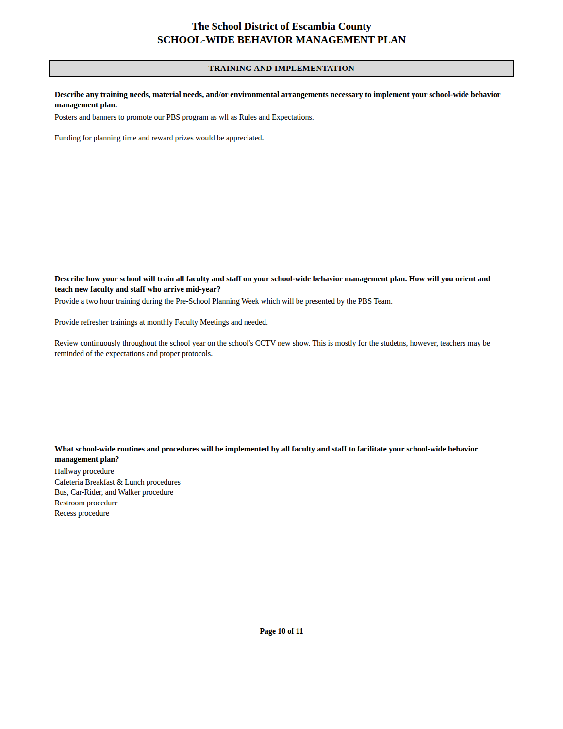The School District of Escambia County
SCHOOL-WIDE BEHAVIOR MANAGEMENT PLAN
TRAINING AND IMPLEMENTATION
Describe any training needs, material needs, and/or environmental arrangements necessary to implement your school-wide behavior management plan.
Posters and banners to promote our PBS program as wll as Rules and Expectations. Funding for planning time and reward prizes would be appreciated.
Describe how your school will train all faculty and staff on your school-wide behavior management plan. How will you orient and teach new faculty and staff who arrive mid-year?
Provide a two hour training during the Pre-School Planning Week which will be presented by the PBS Team. Provide refresher trainings at monthly Faculty Meetings and needed. Review continuously throughout the school year on the school's CCTV new show. This is mostly for the studetns, however, teachers may be reminded of the expectations and proper protocols.
What school-wide routines and procedures will be implemented by all faculty and staff to facilitate your school-wide behavior management plan?
Hallway procedure Cafeteria Breakfast & Lunch procedures Bus, Car-Rider, and Walker procedure Restroom procedure Recess procedure
Page 10 of 11